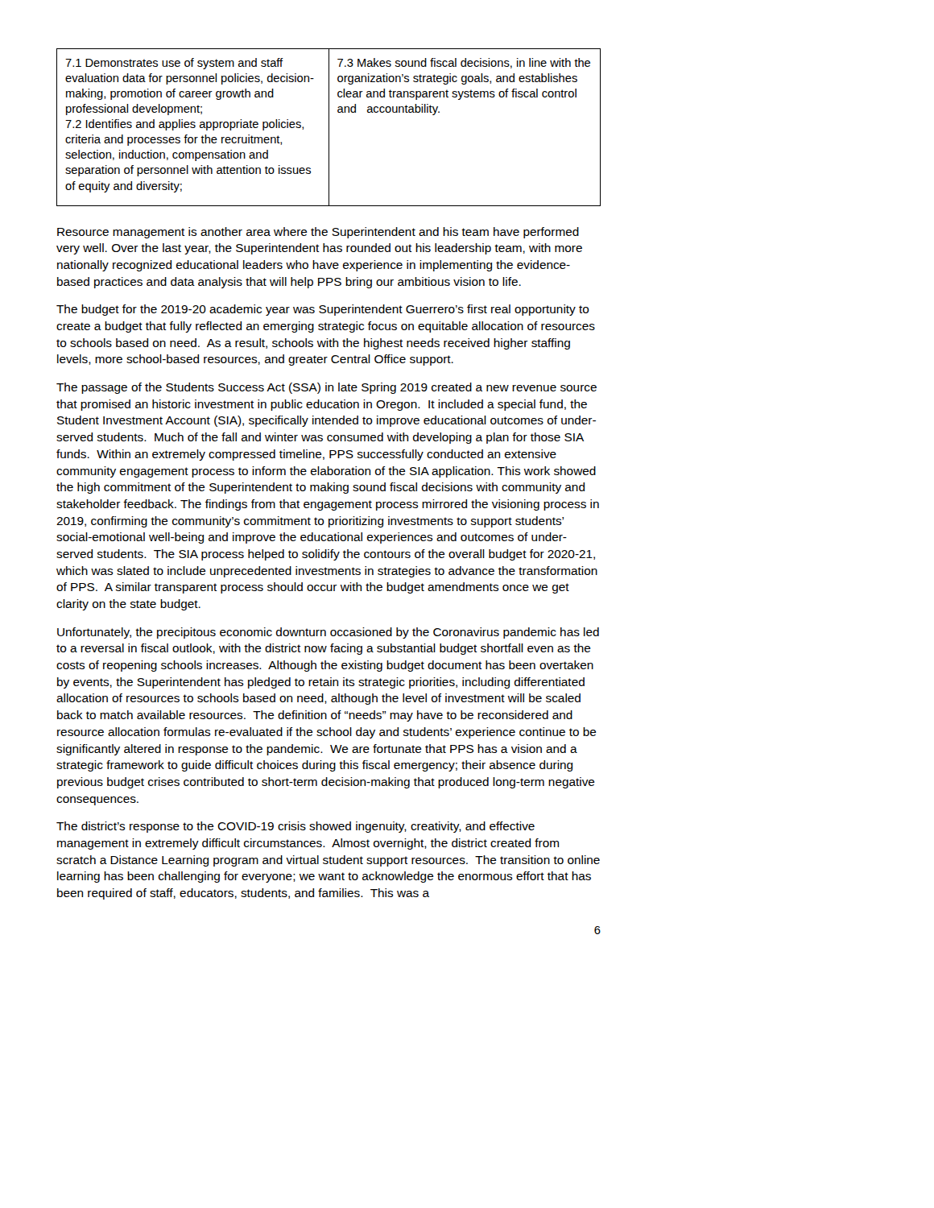| 7.1 Demonstrates use of system and staff evaluation data for personnel policies, decision-making, promotion of career growth and professional development; 7.2 Identifies and applies appropriate policies, criteria and processes for the recruitment, selection, induction, compensation and separation of personnel with attention to issues of equity and diversity; | 7.3 Makes sound fiscal decisions, in line with the organization’s strategic goals, and establishes clear and transparent systems of fiscal control and accountability. |
Resource management is another area where the Superintendent and his team have performed very well. Over the last year, the Superintendent has rounded out his leadership team, with more nationally recognized educational leaders who have experience in implementing the evidence-based practices and data analysis that will help PPS bring our ambitious vision to life.
The budget for the 2019-20 academic year was Superintendent Guerrero’s first real opportunity to create a budget that fully reflected an emerging strategic focus on equitable allocation of resources to schools based on need. As a result, schools with the highest needs received higher staffing levels, more school-based resources, and greater Central Office support.
The passage of the Students Success Act (SSA) in late Spring 2019 created a new revenue source that promised an historic investment in public education in Oregon. It included a special fund, the Student Investment Account (SIA), specifically intended to improve educational outcomes of under-served students. Much of the fall and winter was consumed with developing a plan for those SIA funds. Within an extremely compressed timeline, PPS successfully conducted an extensive community engagement process to inform the elaboration of the SIA application. This work showed the high commitment of the Superintendent to making sound fiscal decisions with community and stakeholder feedback. The findings from that engagement process mirrored the visioning process in 2019, confirming the community’s commitment to prioritizing investments to support students’ social-emotional well-being and improve the educational experiences and outcomes of under-served students. The SIA process helped to solidify the contours of the overall budget for 2020-21, which was slated to include unprecedented investments in strategies to advance the transformation of PPS. A similar transparent process should occur with the budget amendments once we get clarity on the state budget.
Unfortunately, the precipitous economic downturn occasioned by the Coronavirus pandemic has led to a reversal in fiscal outlook, with the district now facing a substantial budget shortfall even as the costs of reopening schools increases. Although the existing budget document has been overtaken by events, the Superintendent has pledged to retain its strategic priorities, including differentiated allocation of resources to schools based on need, although the level of investment will be scaled back to match available resources. The definition of “needs” may have to be reconsidered and resource allocation formulas re-evaluated if the school day and students’ experience continue to be significantly altered in response to the pandemic. We are fortunate that PPS has a vision and a strategic framework to guide difficult choices during this fiscal emergency; their absence during previous budget crises contributed to short-term decision-making that produced long-term negative consequences.
The district’s response to the COVID-19 crisis showed ingenuity, creativity, and effective management in extremely difficult circumstances. Almost overnight, the district created from scratch a Distance Learning program and virtual student support resources. The transition to online learning has been challenging for everyone; we want to acknowledge the enormous effort that has been required of staff, educators, students, and families. This was a
6